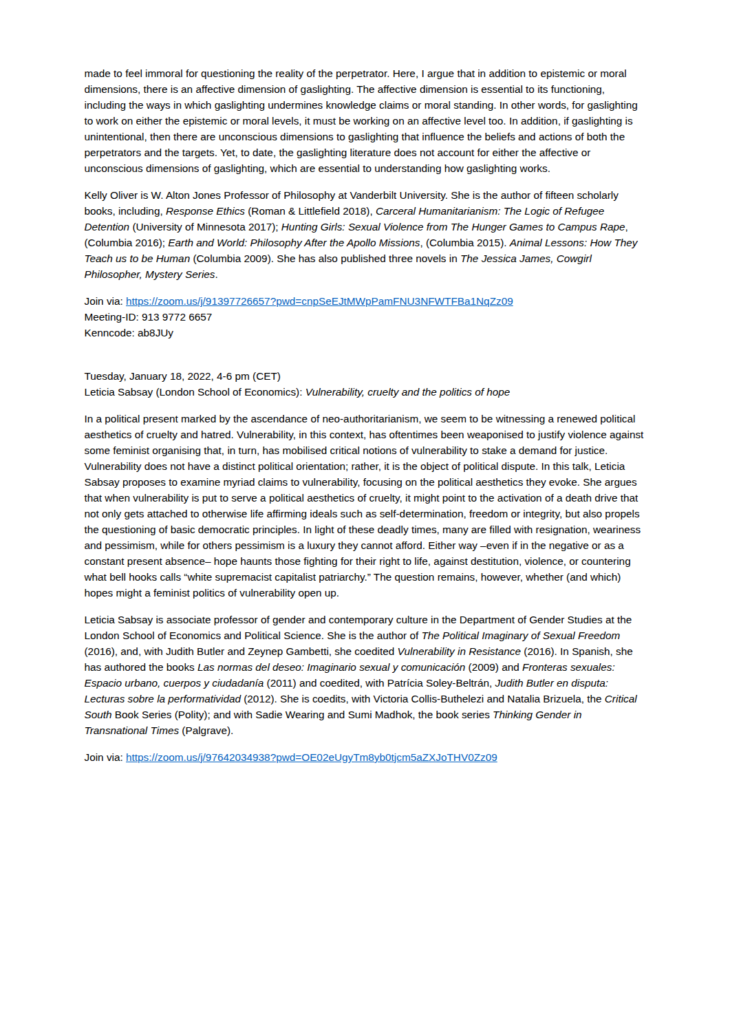made to feel immoral for questioning the reality of the perpetrator. Here, I argue that in addition to epistemic or moral dimensions, there is an affective dimension of gaslighting. The affective dimension is essential to its functioning, including the ways in which gaslighting undermines knowledge claims or moral standing. In other words, for gaslighting to work on either the epistemic or moral levels, it must be working on an affective level too. In addition, if gaslighting is unintentional, then there are unconscious dimensions to gaslighting that influence the beliefs and actions of both the perpetrators and the targets. Yet, to date, the gaslighting literature does not account for either the affective or unconscious dimensions of gaslighting, which are essential to understanding how gaslighting works.
Kelly Oliver is W. Alton Jones Professor of Philosophy at Vanderbilt University. She is the author of fifteen scholarly books, including, Response Ethics (Roman & Littlefield 2018), Carceral Humanitarianism: The Logic of Refugee Detention (University of Minnesota 2017); Hunting Girls: Sexual Violence from The Hunger Games to Campus Rape, (Columbia 2016); Earth and World: Philosophy After the Apollo Missions, (Columbia 2015). Animal Lessons: How They Teach us to be Human (Columbia 2009). She has also published three novels in The Jessica James, Cowgirl Philosopher, Mystery Series.
Join via: https://zoom.us/j/91397726657?pwd=cnpSeEJtMWpPamFNU3NFWTFBa1NqZz09
Meeting-ID: 913 9772 6657
Kenncode: ab8JUy
Tuesday, January 18, 2022, 4-6 pm (CET)
Leticia Sabsay (London School of Economics): Vulnerability, cruelty and the politics of hope
In a political present marked by the ascendance of neo-authoritarianism, we seem to be witnessing a renewed political aesthetics of cruelty and hatred. Vulnerability, in this context, has oftentimes been weaponised to justify violence against some feminist organising that, in turn, has mobilised critical notions of vulnerability to stake a demand for justice. Vulnerability does not have a distinct political orientation; rather, it is the object of political dispute. In this talk, Leticia Sabsay proposes to examine myriad claims to vulnerability, focusing on the political aesthetics they evoke. She argues that when vulnerability is put to serve a political aesthetics of cruelty, it might point to the activation of a death drive that not only gets attached to otherwise life affirming ideals such as self-determination, freedom or integrity, but also propels the questioning of basic democratic principles. In light of these deadly times, many are filled with resignation, weariness and pessimism, while for others pessimism is a luxury they cannot afford. Either way –even if in the negative or as a constant present absence– hope haunts those fighting for their right to life, against destitution, violence, or countering what bell hooks calls “white supremacist capitalist patriarchy.” The question remains, however, whether (and which) hopes might a feminist politics of vulnerability open up.
Leticia Sabsay is associate professor of gender and contemporary culture in the Department of Gender Studies at the London School of Economics and Political Science. She is the author of The Political Imaginary of Sexual Freedom (2016), and, with Judith Butler and Zeynep Gambetti, she coedited Vulnerability in Resistance (2016). In Spanish, she has authored the books Las normas del deseo: Imaginario sexual y comunicación (2009) and Fronteras sexuales: Espacio urbano, cuerpos y ciudadanía (2011) and coedited, with Patrícia Soley-Beltrán, Judith Butler en disputa: Lecturas sobre la performatividad (2012). She is coedits, with Victoria Collis-Buthelezi and Natalia Brizuela, the Critical South Book Series (Polity); and with Sadie Wearing and Sumi Madhok, the book series Thinking Gender in Transnational Times (Palgrave).
Join via: https://zoom.us/j/97642034938?pwd=OE02eUgyTm8yb0tjcm5aZXJoTHV0Zz09